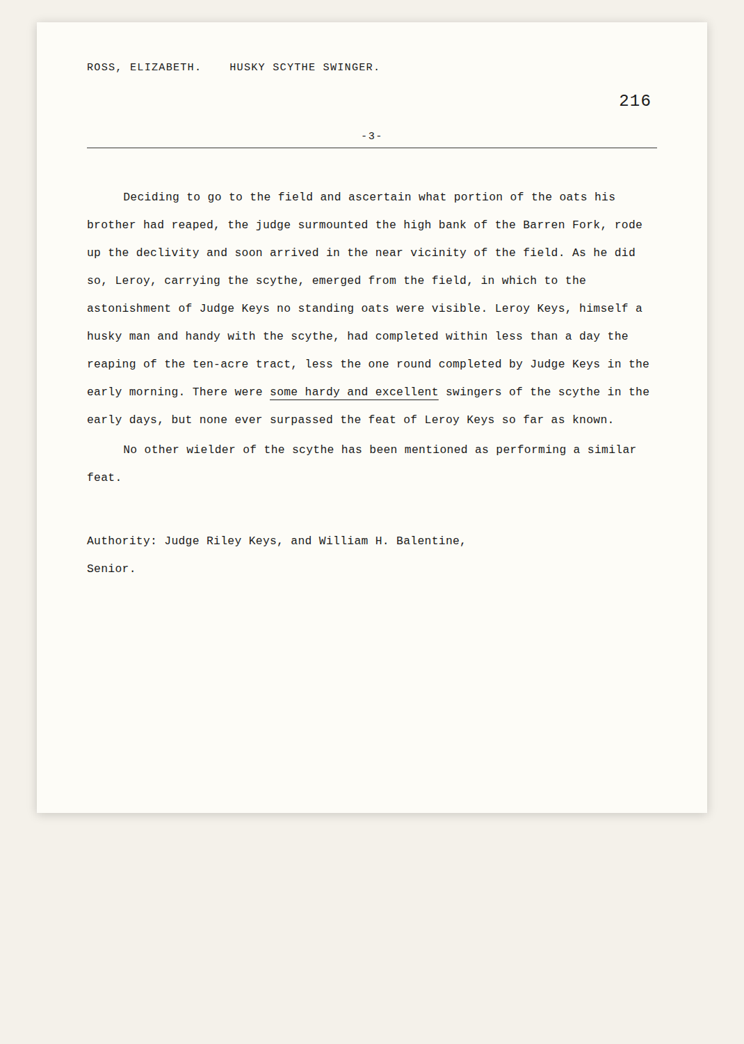ROSS, ELIZABETH. HUSKY SCYTHE SWINGER.
216
-3-
Deciding to go to the field and ascertain what portion of the oats his brother had reaped, the judge surmounted the high bank of the Barren Fork, rode up the declivity and soon arrived in the near vicinity of the field. As he did so, Leroy, carrying the scythe, emerged from the field, in which to the astonishment of Judge Keys no standing oats were visible. Leroy Keys, himself a husky man and handy with the scythe, had completed within less than a day the reaping of the ten-acre tract, less the one round completed by Judge Keys in the early morning. There were some hardy and excellent swingers of the scythe in the early days, but none ever surpassed the feat of Leroy Keys so far as known.
No other wielder of the scythe has been mentioned as performing a similar feat.
Authority: Judge Riley Keys, and William H. Balentine, Senior.